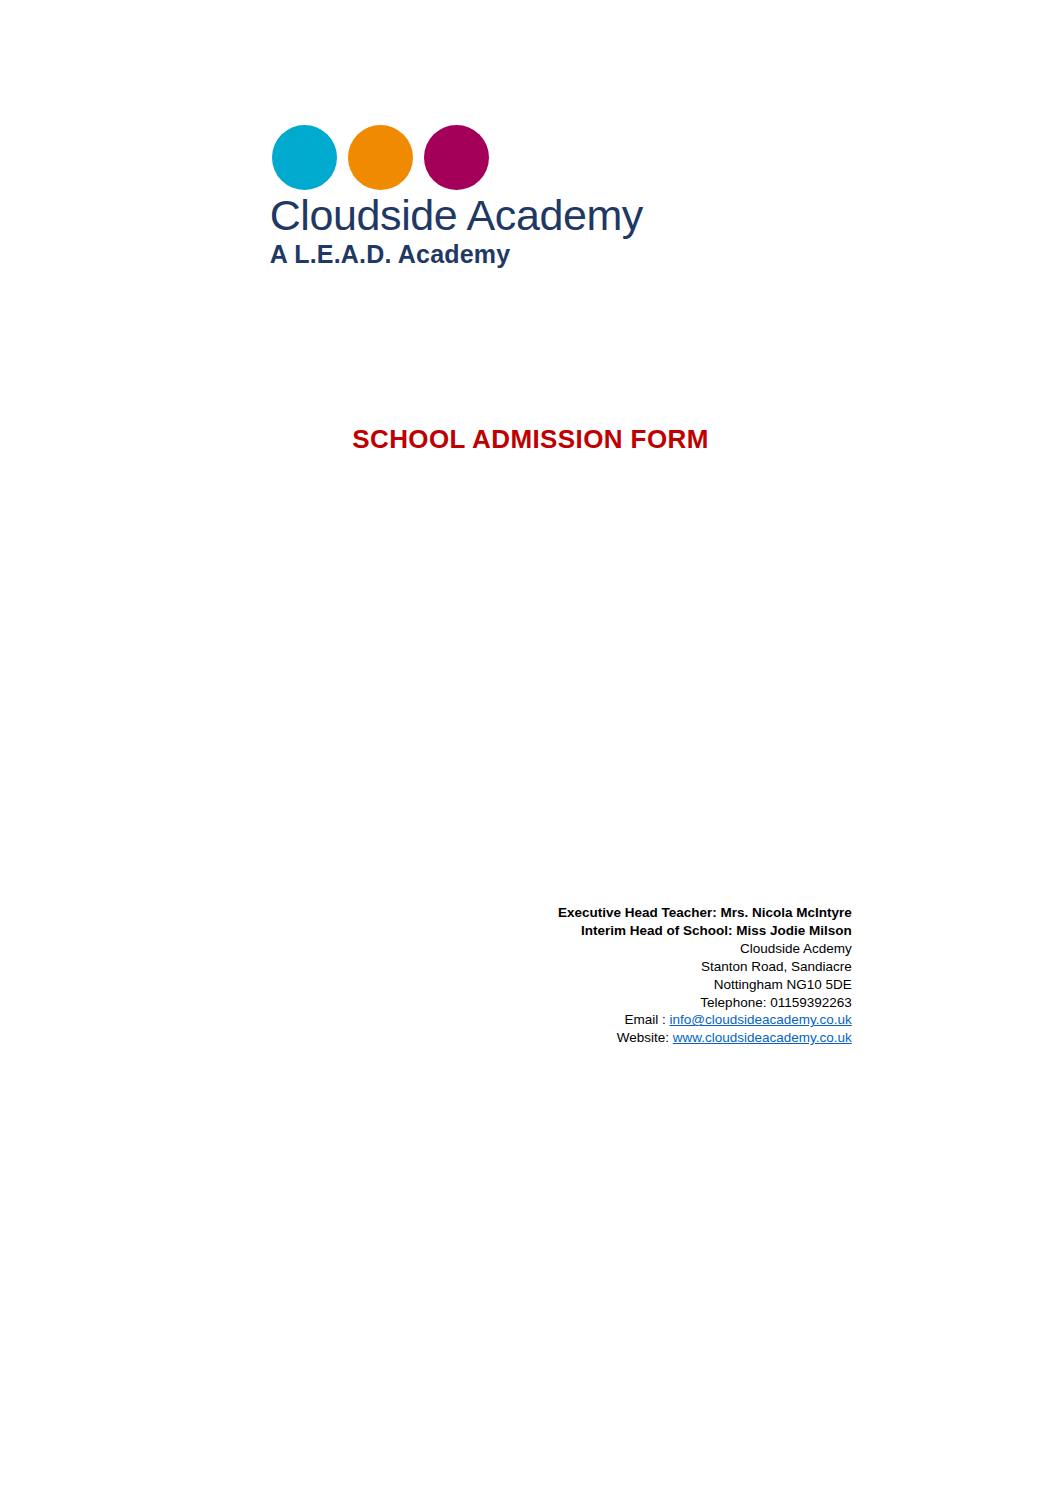Cloudside Academy
A L.E.A.D. Academy
SCHOOL ADMISSION FORM
Executive Head Teacher: Mrs. Nicola McIntyre
Interim Head of School: Miss Jodie Milson
Cloudside Acdemy
Stanton Road, Sandiacre
Nottingham NG10 5DE
Telephone: 01159392263
Email : info@cloudsideacademy.co.uk
Website: www.cloudsideacademy.co.uk